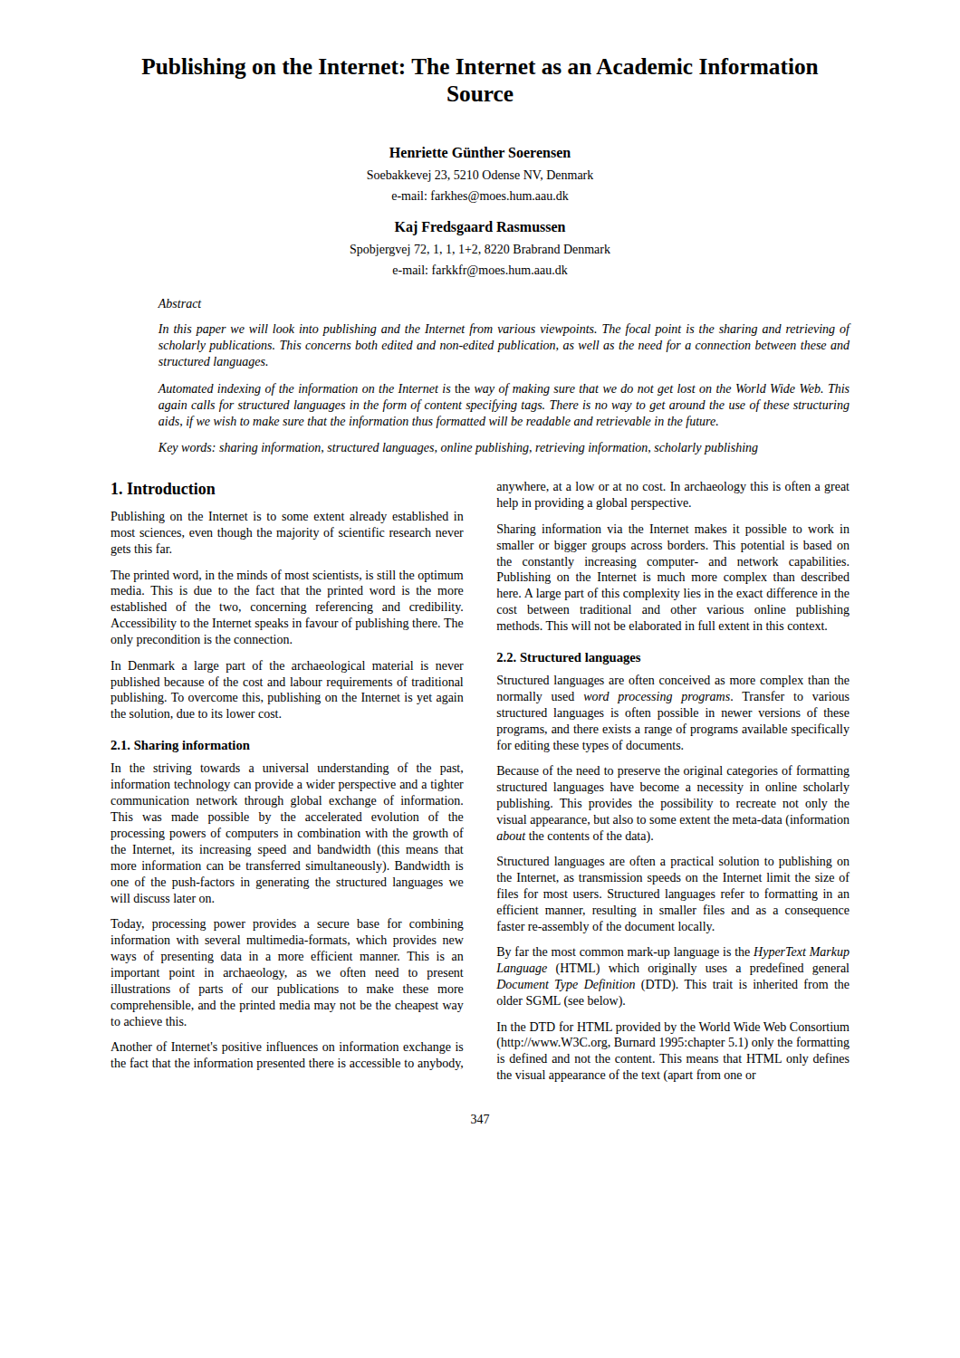Publishing on the Internet: The Internet as an Academic Information Source
Henriette Günther Soerensen
Soebakkevej 23, 5210 Odense NV, Denmark
e-mail: farkhes@moes.hum.aau.dk
Kaj Fredsgaard Rasmussen
Spobjergvej 72, 1, 1, 1+2, 8220 Brabrand Denmark
e-mail: farkkfr@moes.hum.aau.dk
Abstract
In this paper we will look into publishing and the Internet from various viewpoints. The focal point is the sharing and retrieving of scholarly publications. This concerns both edited and non-edited publication, as well as the need for a connection between these and structured languages.
Automated indexing of the information on the Internet is the way of making sure that we do not get lost on the World Wide Web. This again calls for structured languages in the form of content specifying tags. There is no way to get around the use of these structuring aids, if we wish to make sure that the information thus formatted will be readable and retrievable in the future.
Key words: sharing information, structured languages, online publishing, retrieving information, scholarly publishing
1. Introduction
Publishing on the Internet is to some extent already established in most sciences, even though the majority of scientific research never gets this far.
The printed word, in the minds of most scientists, is still the optimum media. This is due to the fact that the printed word is the more established of the two, concerning referencing and credibility. Accessibility to the Internet speaks in favour of publishing there. The only precondition is the connection.
In Denmark a large part of the archaeological material is never published because of the cost and labour requirements of traditional publishing. To overcome this, publishing on the Internet is yet again the solution, due to its lower cost.
2.1. Sharing information
In the striving towards a universal understanding of the past, information technology can provide a wider perspective and a tighter communication network through global exchange of information. This was made possible by the accelerated evolution of the processing powers of computers in combination with the growth of the Internet, its increasing speed and bandwidth (this means that more information can be transferred simultaneously). Bandwidth is one of the push-factors in generating the structured languages we will discuss later on.
Today, processing power provides a secure base for combining information with several multimedia-formats, which provides new ways of presenting data in a more efficient manner. This is an important point in archaeology, as we often need to present illustrations of parts of our publications to make these more comprehensible, and the printed media may not be the cheapest way to achieve this.
Another of Internet's positive influences on information exchange is the fact that the information presented there is accessible to anybody, anywhere, at a low or at no cost. In archaeology this is often a great help in providing a global perspective.
Sharing information via the Internet makes it possible to work in smaller or bigger groups across borders. This potential is based on the constantly increasing computer- and network capabilities. Publishing on the Internet is much more complex than described here. A large part of this complexity lies in the exact difference in the cost between traditional and other various online publishing methods. This will not be elaborated in full extent in this context.
2.2. Structured languages
Structured languages are often conceived as more complex than the normally used word processing programs. Transfer to various structured languages is often possible in newer versions of these programs, and there exists a range of programs available specifically for editing these types of documents.
Because of the need to preserve the original categories of formatting structured languages have become a necessity in online scholarly publishing. This provides the possibility to recreate not only the visual appearance, but also to some extent the meta-data (information about the contents of the data).
Structured languages are often a practical solution to publishing on the Internet, as transmission speeds on the Internet limit the size of files for most users. Structured languages refer to formatting in an efficient manner, resulting in smaller files and as a consequence faster re-assembly of the document locally.
By far the most common mark-up language is the HyperText Markup Language (HTML) which originally uses a predefined general Document Type Definition (DTD). This trait is inherited from the older SGML (see below).
In the DTD for HTML provided by the World Wide Web Consortium (http://www.W3C.org, Burnard 1995:chapter 5.1) only the formatting is defined and not the content. This means that HTML only defines the visual appearance of the text (apart from one or
347